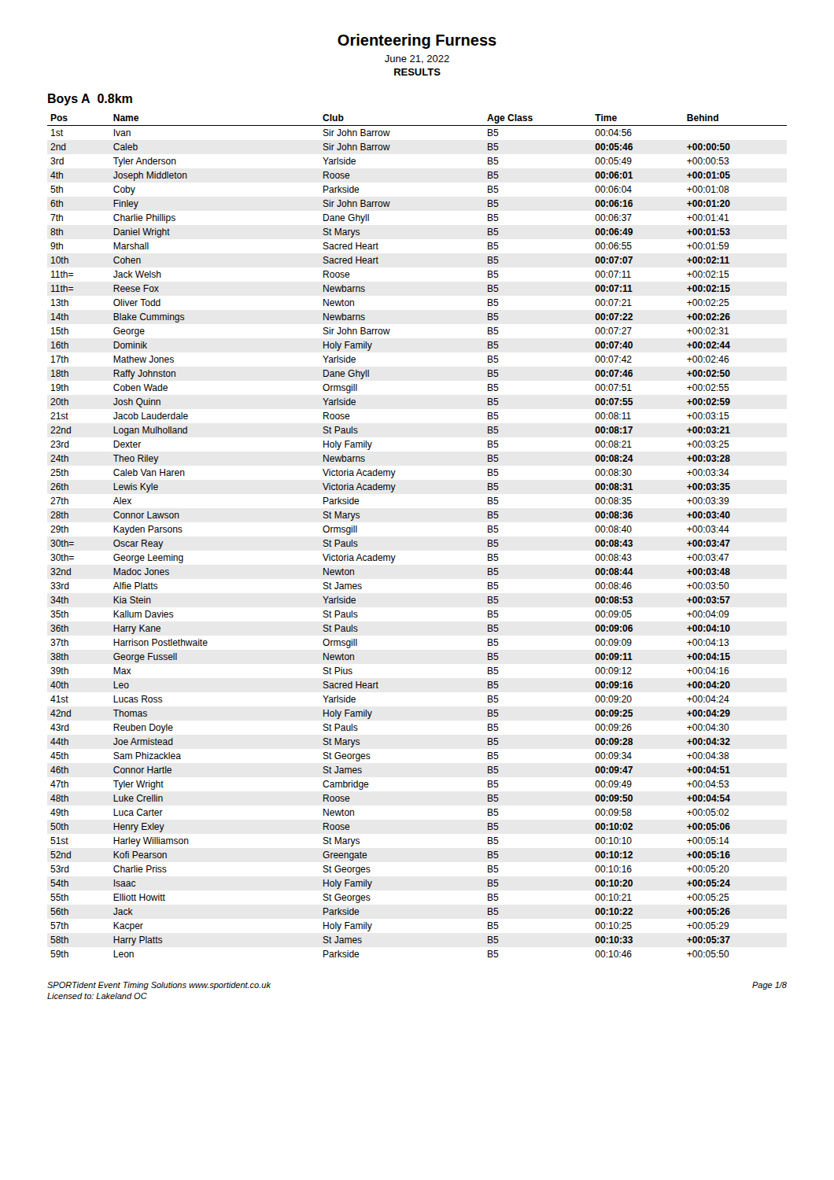Orienteering Furness
June 21, 2022
RESULTS
Boys A 0.8km
| Pos | Name | Club | Age Class | Time | Behind |
| --- | --- | --- | --- | --- | --- |
| 1st | Ivan | Sir John Barrow | B5 | 00:04:56 | |
| 2nd | Caleb | Sir John Barrow | B5 | 00:05:46 | +00:00:50 |
| 3rd | Tyler Anderson | Yarlside | B5 | 00:05:49 | +00:00:53 |
| 4th | Joseph Middleton | Roose | B5 | 00:06:01 | +00:01:05 |
| 5th | Coby | Parkside | B5 | 00:06:04 | +00:01:08 |
| 6th | Finley | Sir John Barrow | B5 | 00:06:16 | +00:01:20 |
| 7th | Charlie Phillips | Dane Ghyll | B5 | 00:06:37 | +00:01:41 |
| 8th | Daniel Wright | St Marys | B5 | 00:06:49 | +00:01:53 |
| 9th | Marshall | Sacred Heart | B5 | 00:06:55 | +00:01:59 |
| 10th | Cohen | Sacred Heart | B5 | 00:07:07 | +00:02:11 |
| 11th= | Jack Welsh | Roose | B5 | 00:07:11 | +00:02:15 |
| 11th= | Reese Fox | Newbarns | B5 | 00:07:11 | +00:02:15 |
| 13th | Oliver Todd | Newton | B5 | 00:07:21 | +00:02:25 |
| 14th | Blake Cummings | Newbarns | B5 | 00:07:22 | +00:02:26 |
| 15th | George | Sir John Barrow | B5 | 00:07:27 | +00:02:31 |
| 16th | Dominik | Holy Family | B5 | 00:07:40 | +00:02:44 |
| 17th | Mathew Jones | Yarlside | B5 | 00:07:42 | +00:02:46 |
| 18th | Raffy Johnston | Dane Ghyll | B5 | 00:07:46 | +00:02:50 |
| 19th | Coben Wade | Ormsgill | B5 | 00:07:51 | +00:02:55 |
| 20th | Josh Quinn | Yarlside | B5 | 00:07:55 | +00:02:59 |
| 21st | Jacob Lauderdale | Roose | B5 | 00:08:11 | +00:03:15 |
| 22nd | Logan Mulholland | St Pauls | B5 | 00:08:17 | +00:03:21 |
| 23rd | Dexter | Holy Family | B5 | 00:08:21 | +00:03:25 |
| 24th | Theo Riley | Newbarns | B5 | 00:08:24 | +00:03:28 |
| 25th | Caleb Van Haren | Victoria Academy | B5 | 00:08:30 | +00:03:34 |
| 26th | Lewis Kyle | Victoria Academy | B5 | 00:08:31 | +00:03:35 |
| 27th | Alex | Parkside | B5 | 00:08:35 | +00:03:39 |
| 28th | Connor Lawson | St Marys | B5 | 00:08:36 | +00:03:40 |
| 29th | Kayden Parsons | Ormsgill | B5 | 00:08:40 | +00:03:44 |
| 30th= | Oscar Reay | St Pauls | B5 | 00:08:43 | +00:03:47 |
| 30th= | George Leeming | Victoria Academy | B5 | 00:08:43 | +00:03:47 |
| 32nd | Madoc Jones | Newton | B5 | 00:08:44 | +00:03:48 |
| 33rd | Alfie Platts | St James | B5 | 00:08:46 | +00:03:50 |
| 34th | Kia Stein | Yarlside | B5 | 00:08:53 | +00:03:57 |
| 35th | Kallum Davies | St Pauls | B5 | 00:09:05 | +00:04:09 |
| 36th | Harry Kane | St Pauls | B5 | 00:09:06 | +00:04:10 |
| 37th | Harrison Postlethwaite | Ormsgill | B5 | 00:09:09 | +00:04:13 |
| 38th | George Fussell | Newton | B5 | 00:09:11 | +00:04:15 |
| 39th | Max | St Pius | B5 | 00:09:12 | +00:04:16 |
| 40th | Leo | Sacred Heart | B5 | 00:09:16 | +00:04:20 |
| 41st | Lucas Ross | Yarlside | B5 | 00:09:20 | +00:04:24 |
| 42nd | Thomas | Holy Family | B5 | 00:09:25 | +00:04:29 |
| 43rd | Reuben Doyle | St Pauls | B5 | 00:09:26 | +00:04:30 |
| 44th | Joe Armistead | St Marys | B5 | 00:09:28 | +00:04:32 |
| 45th | Sam Phizacklea | St Georges | B5 | 00:09:34 | +00:04:38 |
| 46th | Connor Hartle | St James | B5 | 00:09:47 | +00:04:51 |
| 47th | Tyler Wright | Cambridge | B5 | 00:09:49 | +00:04:53 |
| 48th | Luke Crellin | Roose | B5 | 00:09:50 | +00:04:54 |
| 49th | Luca Carter | Newton | B5 | 00:09:58 | +00:05:02 |
| 50th | Henry Exley | Roose | B5 | 00:10:02 | +00:05:06 |
| 51st | Harley Williamson | St Marys | B5 | 00:10:10 | +00:05:14 |
| 52nd | Kofi Pearson | Greengate | B5 | 00:10:12 | +00:05:16 |
| 53rd | Charlie Priss | St Georges | B5 | 00:10:16 | +00:05:20 |
| 54th | Isaac | Holy Family | B5 | 00:10:20 | +00:05:24 |
| 55th | Elliott Howitt | St Georges | B5 | 00:10:21 | +00:05:25 |
| 56th | Jack | Parkside | B5 | 00:10:22 | +00:05:26 |
| 57th | Kacper | Holy Family | B5 | 00:10:25 | +00:05:29 |
| 58th | Harry Platts | St James | B5 | 00:10:33 | +00:05:37 |
| 59th | Leon | Parkside | B5 | 00:10:46 | +00:05:50 |
SPORTident Event Timing Solutions www.sportident.co.uk Page 1/8
Licensed to: Lakeland OC